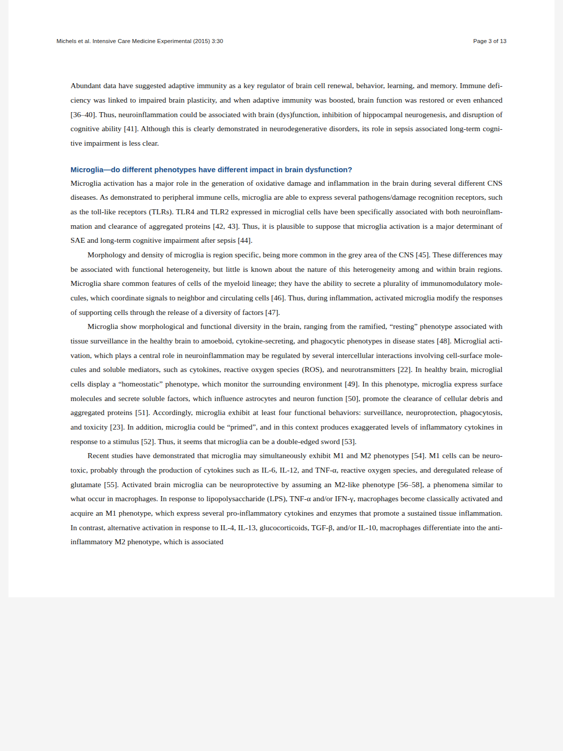Michels et al. Intensive Care Medicine Experimental (2015) 3:30 Page 3 of 13
Abundant data have suggested adaptive immunity as a key regulator of brain cell renewal, behavior, learning, and memory. Immune deficiency was linked to impaired brain plasticity, and when adaptive immunity was boosted, brain function was restored or even enhanced [36–40]. Thus, neuroinflammation could be associated with brain (dys)function, inhibition of hippocampal neurogenesis, and disruption of cognitive ability [41]. Although this is clearly demonstrated in neurodegenerative disorders, its role in sepsis associated long-term cognitive impairment is less clear.
Microglia—do different phenotypes have different impact in brain dysfunction?
Microglia activation has a major role in the generation of oxidative damage and inflammation in the brain during several different CNS diseases. As demonstrated to peripheral immune cells, microglia are able to express several pathogens/damage recognition receptors, such as the toll-like receptors (TLRs). TLR4 and TLR2 expressed in microglial cells have been specifically associated with both neuroinflammation and clearance of aggregated proteins [42, 43]. Thus, it is plausible to suppose that microglia activation is a major determinant of SAE and long-term cognitive impairment after sepsis [44].
Morphology and density of microglia is region specific, being more common in the grey area of the CNS [45]. These differences may be associated with functional heterogeneity, but little is known about the nature of this heterogeneity among and within brain regions. Microglia share common features of cells of the myeloid lineage; they have the ability to secrete a plurality of immunomodulatory molecules, which coordinate signals to neighbor and circulating cells [46]. Thus, during inflammation, activated microglia modify the responses of supporting cells through the release of a diversity of factors [47].
Microglia show morphological and functional diversity in the brain, ranging from the ramified, “resting” phenotype associated with tissue surveillance in the healthy brain to amoeboid, cytokine-secreting, and phagocytic phenotypes in disease states [48]. Microglial activation, which plays a central role in neuroinflammation may be regulated by several intercellular interactions involving cell-surface molecules and soluble mediators, such as cytokines, reactive oxygen species (ROS), and neurotransmitters [22]. In healthy brain, microglial cells display a “homeostatic” phenotype, which monitor the surrounding environment [49]. In this phenotype, microglia express surface molecules and secrete soluble factors, which influence astrocytes and neuron function [50], promote the clearance of cellular debris and aggregated proteins [51]. Accordingly, microglia exhibit at least four functional behaviors: surveillance, neuroprotection, phagocytosis, and toxicity [23]. In addition, microglia could be “primed”, and in this context produces exaggerated levels of inflammatory cytokines in response to a stimulus [52]. Thus, it seems that microglia can be a double-edged sword [53].
Recent studies have demonstrated that microglia may simultaneously exhibit M1 and M2 phenotypes [54]. M1 cells can be neurotoxic, probably through the production of cytokines such as IL-6, IL-12, and TNF-α, reactive oxygen species, and deregulated release of glutamate [55]. Activated brain microglia can be neuroprotective by assuming an M2-like phenotype [56–58], a phenomena similar to what occur in macrophages. In response to lipopolysaccharide (LPS), TNF-α and/or IFN-γ, macrophages become classically activated and acquire an M1 phenotype, which express several pro-inflammatory cytokines and enzymes that promote a sustained tissue inflammation. In contrast, alternative activation in response to IL-4, IL-13, glucocorticoids, TGF-β, and/or IL-10, macrophages differentiate into the anti-inflammatory M2 phenotype, which is associated